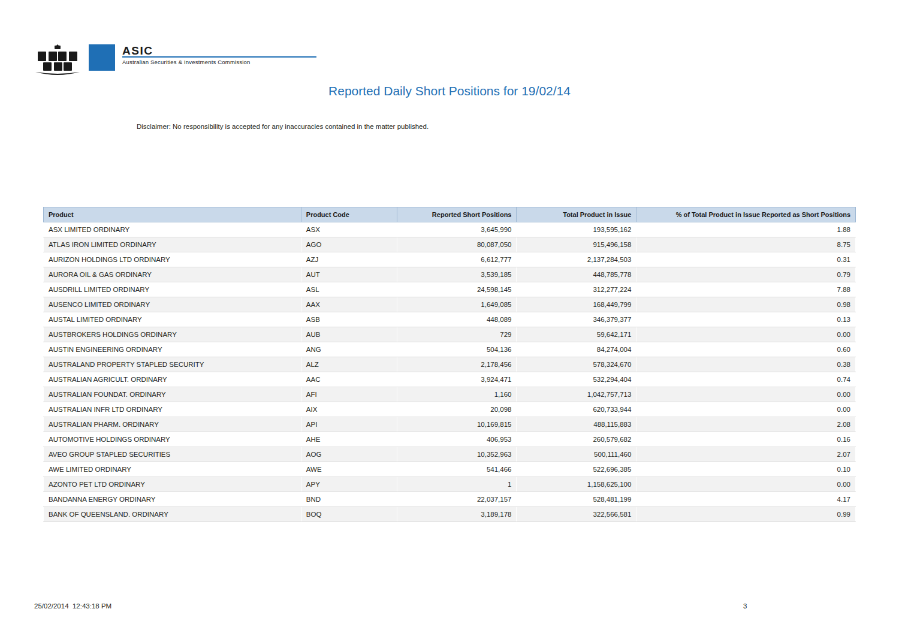ASIC
Australian Securities & Investments Commission
Reported Daily Short Positions for 19/02/14
Disclaimer: No responsibility is accepted for any inaccuracies contained in the matter published.
| Product | Product Code | Reported Short Positions | Total Product in Issue | % of Total Product in Issue Reported as Short Positions |
| --- | --- | --- | --- | --- |
| ASX LIMITED ORDINARY | ASX | 3,645,990 | 193,595,162 | 1.88 |
| ATLAS IRON LIMITED ORDINARY | AGO | 80,087,050 | 915,496,158 | 8.75 |
| AURIZON HOLDINGS LTD ORDINARY | AZJ | 6,612,777 | 2,137,284,503 | 0.31 |
| AURORA OIL & GAS ORDINARY | AUT | 3,539,185 | 448,785,778 | 0.79 |
| AUSDRILL LIMITED ORDINARY | ASL | 24,598,145 | 312,277,224 | 7.88 |
| AUSENCO LIMITED ORDINARY | AAX | 1,649,085 | 168,449,799 | 0.98 |
| AUSTAL LIMITED ORDINARY | ASB | 448,089 | 346,379,377 | 0.13 |
| AUSTBROKERS HOLDINGS ORDINARY | AUB | 729 | 59,642,171 | 0.00 |
| AUSTIN ENGINEERING ORDINARY | ANG | 504,136 | 84,274,004 | 0.60 |
| AUSTRALAND PROPERTY STAPLED SECURITY | ALZ | 2,178,456 | 578,324,670 | 0.38 |
| AUSTRALIAN AGRICULT. ORDINARY | AAC | 3,924,471 | 532,294,404 | 0.74 |
| AUSTRALIAN FOUNDAT. ORDINARY | AFI | 1,160 | 1,042,757,713 | 0.00 |
| AUSTRALIAN INFR LTD ORDINARY | AIX | 20,098 | 620,733,944 | 0.00 |
| AUSTRALIAN PHARM. ORDINARY | API | 10,169,815 | 488,115,883 | 2.08 |
| AUTOMOTIVE HOLDINGS ORDINARY | AHE | 406,953 | 260,579,682 | 0.16 |
| AVEO GROUP STAPLED SECURITIES | AOG | 10,352,963 | 500,111,460 | 2.07 |
| AWE LIMITED ORDINARY | AWE | 541,466 | 522,696,385 | 0.10 |
| AZONTO PET LTD ORDINARY | APY | 1 | 1,158,625,100 | 0.00 |
| BANDANNA ENERGY ORDINARY | BND | 22,037,157 | 528,481,199 | 4.17 |
| BANK OF QUEENSLAND. ORDINARY | BOQ | 3,189,178 | 322,566,581 | 0.99 |
25/02/2014 12:43:18 PM
3